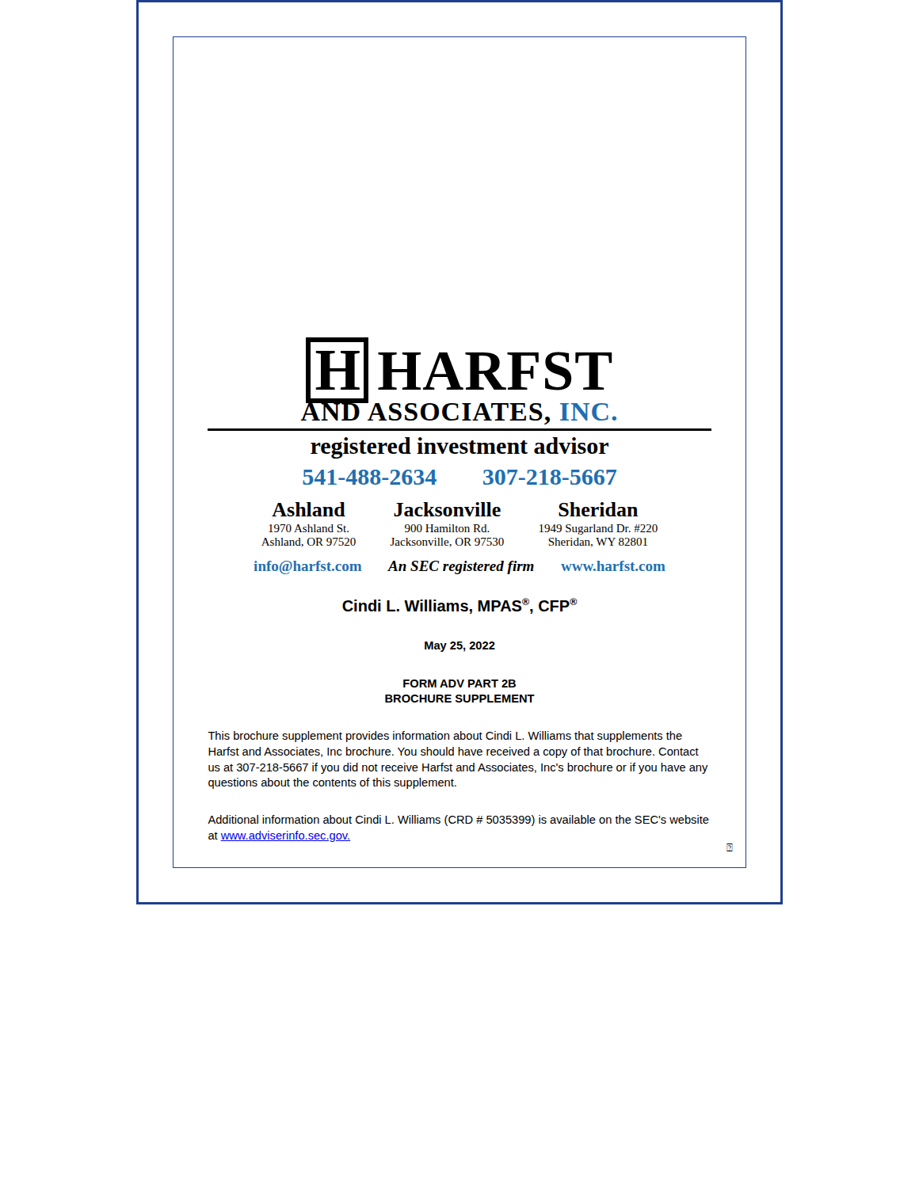H HARFST
AND ASSOCIATES, INC.
registered investment advisor
541-488-2634 307-218-5667
Ashland
1970 Ashland St.
Ashland, OR 97520
Jacksonville
900 Hamilton Rd.
Jacksonville, OR 97530
Sheridan
1949 Sugarland Dr. #220
Sheridan, WY 82801
info@harfst.com An SEC registered firm www.harfst.com
Cindi L. Williams, MPAS®, CFP®
May 25, 2022
FORM ADV PART 2B
BROCHURE SUPPLEMENT
This brochure supplement provides information about Cindi L. Williams that supplements the Harfst and Associates, Inc brochure. You should have received a copy of that brochure. Contact us at 307-218-5667 if you did not receive Harfst and Associates, Inc's brochure or if you have any questions about the contents of this supplement.
Additional information about Cindi L. Williams (CRD # 5035399) is available on the SEC's website at www.adviserinfo.sec.gov.
⍰